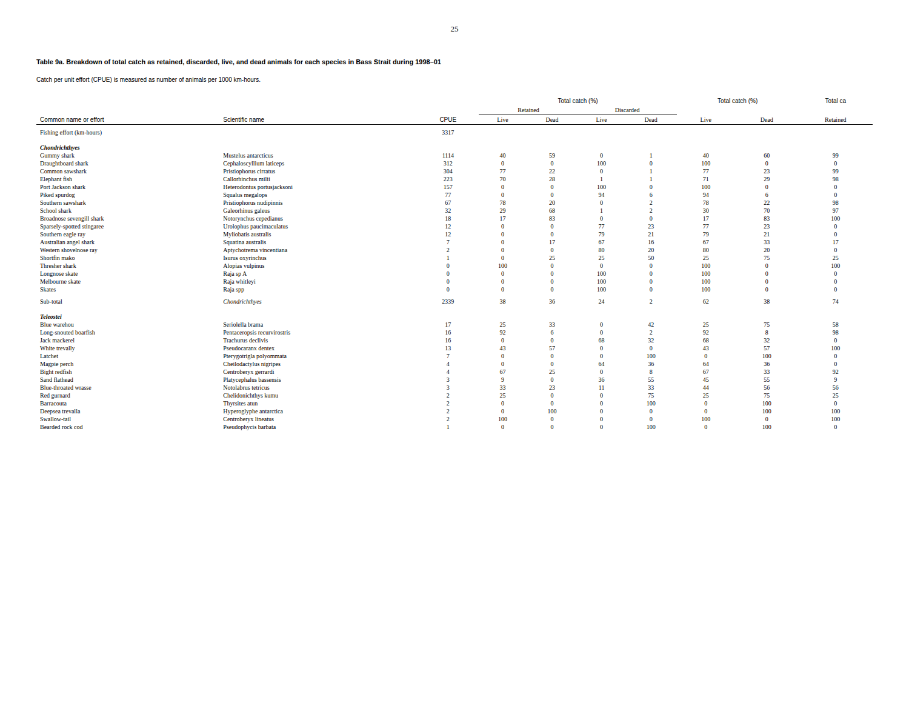25
Table 9a. Breakdown of total catch as retained, discarded, live, and dead animals for each species in Bass Strait during 1998–01
Catch per unit effort (CPUE) is measured as number of animals per 1000 km-hours.
| Common name or effort | Scientific name | CPUE | Total catch (%) | Total catch (%) | Total ca |
| --- | --- | --- | --- | --- | --- |
| Retained | Discarded | Live | Dead | Retained |
| Live | Dead | Live | Dead |
| Fishing effort (km-hours) | | 3317 | | | | | | | |
| Chondrichthyes | | | | | | | | | |
| Gummy shark | Mustelus antarcticus | 1114 | 40 | 59 | 0 | 1 | 40 | 60 | 99 |
| Draughtboard shark | Cephaloscyllium laticeps | 312 | 0 | 0 | 100 | 0 | 100 | 0 | 0 |
| Common sawshark | Pristiophorus cirratus | 304 | 77 | 22 | 0 | 1 | 77 | 23 | 99 |
| Elephant fish | Callorhinchus milii | 223 | 70 | 28 | 1 | 1 | 71 | 29 | 98 |
| Port Jackson shark | Heterodontus portusjacksoni | 157 | 0 | 0 | 100 | 0 | 100 | 0 | 0 |
| Piked spurdog | Squalus megalops | 77 | 0 | 0 | 94 | 6 | 94 | 6 | 0 |
| Southern sawshark | Pristiophorus nudipinnis | 67 | 78 | 20 | 0 | 2 | 78 | 22 | 98 |
| School shark | Galeorhinus galeus | 32 | 29 | 68 | 1 | 2 | 30 | 70 | 97 |
| Broadnose sevengill shark | Notorynchus cepedianus | 18 | 17 | 83 | 0 | 0 | 17 | 83 | 100 |
| Sparsely-spotted stingaree | Urolophus paucimaculatus | 12 | 0 | 0 | 77 | 23 | 77 | 23 | 0 |
| Southern eagle ray | Myliobatis australis | 12 | 0 | 0 | 79 | 21 | 79 | 21 | 0 |
| Australian angel shark | Squatina australis | 7 | 0 | 17 | 67 | 16 | 67 | 33 | 17 |
| Western shovelnose ray | Aptychotrema vincentiana | 2 | 0 | 0 | 80 | 20 | 80 | 20 | 0 |
| Shortfin mako | Isurus oxyrinchus | 1 | 0 | 25 | 25 | 50 | 25 | 75 | 25 |
| Thresher shark | Alopias vulpinus | 0 | 100 | 0 | 0 | 0 | 100 | 0 | 100 |
| Longnose skate | Raja sp A | 0 | 0 | 0 | 100 | 0 | 100 | 0 | 0 |
| Melbourne skate | Raja whitleyi | 0 | 0 | 0 | 100 | 0 | 100 | 0 | 0 |
| Skates | Raja spp | 0 | 0 | 0 | 100 | 0 | 100 | 0 | 0 |
| Sub-total | Chondrichthyes | 2339 | 38 | 36 | 24 | 2 | 62 | 38 | 74 |
| Teleostei | | | | | | | | | |
| Blue warehou | Seriolella brama | 17 | 25 | 33 | 0 | 42 | 25 | 75 | 58 |
| Long-snouted boarfish | Pentaceropsis recurvirostris | 16 | 92 | 6 | 0 | 2 | 92 | 8 | 98 |
| Jack mackerel | Trachurus declivis | 16 | 0 | 0 | 68 | 32 | 68 | 32 | 0 |
| White trevally | Pseudocaranx dentex | 13 | 43 | 57 | 0 | 0 | 43 | 57 | 100 |
| Latchet | Pterygotrigla polyommata | 7 | 0 | 0 | 0 | 100 | 0 | 100 | 0 |
| Magpie perch | Cheilodactylus nigripes | 4 | 0 | 0 | 64 | 36 | 64 | 36 | 0 |
| Bight redfish | Centroberyx gerrardi | 4 | 67 | 25 | 0 | 8 | 67 | 33 | 92 |
| Sand flathead | Platycephalus bassensis | 3 | 9 | 0 | 36 | 55 | 45 | 55 | 9 |
| Blue-throated wrasse | Notolabrus tetricus | 3 | 33 | 23 | 11 | 33 | 44 | 56 | 56 |
| Red gurnard | Chelidonichthys kumu | 2 | 25 | 0 | 0 | 75 | 25 | 75 | 25 |
| Barracouta | Thyrsites atun | 2 | 0 | 0 | 0 | 100 | 0 | 100 | 0 |
| Deepsea trevalla | Hyperoglyphe antarctica | 2 | 0 | 100 | 0 | 0 | 0 | 100 | 100 |
| Swallow-tail | Centroberyx lineatus | 2 | 100 | 0 | 0 | 0 | 100 | 0 | 100 |
| Bearded rock cod | Pseudophycis barbata | 1 | 0 | 0 | 0 | 100 | 0 | 100 | 0 |